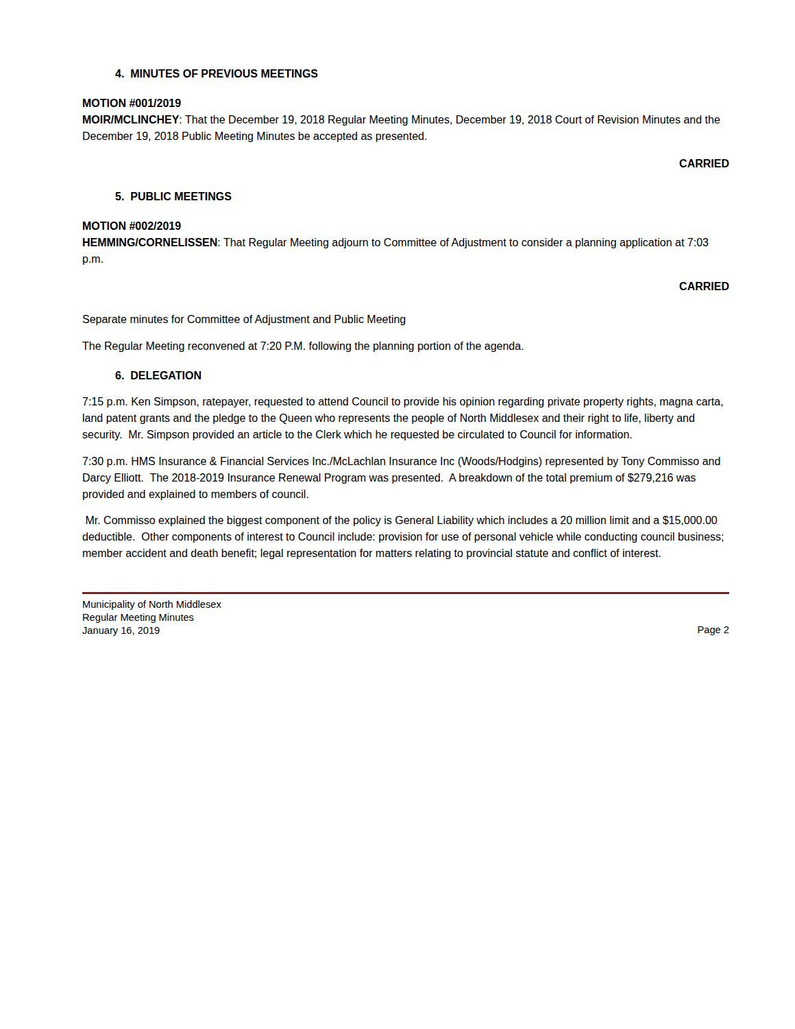4. MINUTES OF PREVIOUS MEETINGS
MOTION #001/2019
MOIR/MCLINCHEY: That the December 19, 2018 Regular Meeting Minutes, December 19, 2018 Court of Revision Minutes and the December 19, 2018 Public Meeting Minutes be accepted as presented.
CARRIED
5. PUBLIC MEETINGS
MOTION #002/2019
HEMMING/CORNELISSEN: That Regular Meeting adjourn to Committee of Adjustment to consider a planning application at 7:03 p.m.
CARRIED
Separate minutes for Committee of Adjustment and Public Meeting
The Regular Meeting reconvened at 7:20 P.M. following the planning portion of the agenda.
6. DELEGATION
7:15 p.m. Ken Simpson, ratepayer, requested to attend Council to provide his opinion regarding private property rights, magna carta, land patent grants and the pledge to the Queen who represents the people of North Middlesex and their right to life, liberty and security. Mr. Simpson provided an article to the Clerk which he requested be circulated to Council for information.
7:30 p.m. HMS Insurance & Financial Services Inc./McLachlan Insurance Inc (Woods/Hodgins) represented by Tony Commisso and Darcy Elliott. The 2018-2019 Insurance Renewal Program was presented. A breakdown of the total premium of $279,216 was provided and explained to members of council.
Mr. Commisso explained the biggest component of the policy is General Liability which includes a 20 million limit and a $15,000.00 deductible. Other components of interest to Council include: provision for use of personal vehicle while conducting council business; member accident and death benefit; legal representation for matters relating to provincial statute and conflict of interest.
Municipality of North Middlesex
Regular Meeting Minutes
January 16, 2019
Page 2